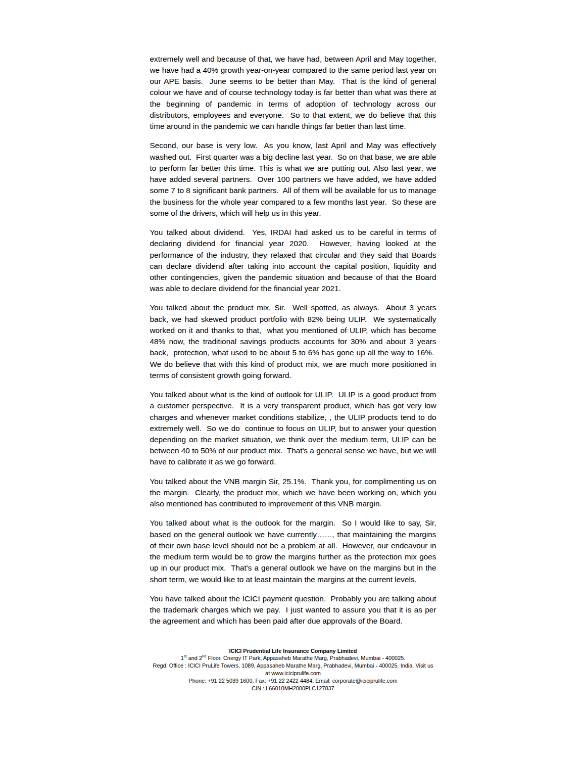extremely well and because of that, we have had, between April and May together, we have had a 40% growth year-on-year compared to the same period last year on our APE basis. June seems to be better than May. That is the kind of general colour we have and of course technology today is far better than what was there at the beginning of pandemic in terms of adoption of technology across our distributors, employees and everyone. So to that extent, we do believe that this time around in the pandemic we can handle things far better than last time.
Second, our base is very low. As you know, last April and May was effectively washed out. First quarter was a big decline last year. So on that base, we are able to perform far better this time. This is what we are putting out. Also last year, we have added several partners. Over 100 partners we have added, we have added some 7 to 8 significant bank partners. All of them will be available for us to manage the business for the whole year compared to a few months last year. So these are some of the drivers, which will help us in this year.
You talked about dividend. Yes, IRDAI had asked us to be careful in terms of declaring dividend for financial year 2020. However, having looked at the performance of the industry, they relaxed that circular and they said that Boards can declare dividend after taking into account the capital position, liquidity and other contingencies, given the pandemic situation and because of that the Board was able to declare dividend for the financial year 2021.
You talked about the product mix, Sir. Well spotted, as always. About 3 years back, we had skewed product portfolio with 82% being ULIP. We systematically worked on it and thanks to that, what you mentioned of ULIP, which has become 48% now, the traditional savings products accounts for 30% and about 3 years back, protection, what used to be about 5 to 6% has gone up all the way to 16%. We do believe that with this kind of product mix, we are much more positioned in terms of consistent growth going forward.
You talked about what is the kind of outlook for ULIP. ULIP is a good product from a customer perspective. It is a very transparent product, which has got very low charges and whenever market conditions stabilize, , the ULIP products tend to do extremely well. So we do continue to focus on ULIP, but to answer your question depending on the market situation, we think over the medium term, ULIP can be between 40 to 50% of our product mix. That's a general sense we have, but we will have to calibrate it as we go forward.
You talked about the VNB margin Sir, 25.1%. Thank you, for complimenting us on the margin. Clearly, the product mix, which we have been working on, which you also mentioned has contributed to improvement of this VNB margin.
You talked about what is the outlook for the margin. So I would like to say, Sir, based on the general outlook we have currently……, that maintaining the margins of their own base level should not be a problem at all. However, our endeavour in the medium term would be to grow the margins further as the protection mix goes up in our product mix. That's a general outlook we have on the margins but in the short term, we would like to at least maintain the margins at the current levels.
You have talked about the ICICI payment question. Probably you are talking about the trademark charges which we pay. I just wanted to assure you that it is as per the agreement and which has been paid after due approvals of the Board.
ICICI Prudential Life Insurance Company Limited
1st and 2nd Floor, Cnergy IT Park, Appasaheb Marathe Marg, Prabhadevi, Mumbai - 400025.
Regd. Office : ICICI PruLife Towers, 1089, Appasaheb Marathe Marg, Prabhadevi, Mumbai - 400025. India. Visit us at www.iciciprulife.com
Phone: +91 22 5039 1600, Fax: +91 22 2422 4484, Email: corporate@iciciprulife.com
CIN : L66010MH2000PLC127837